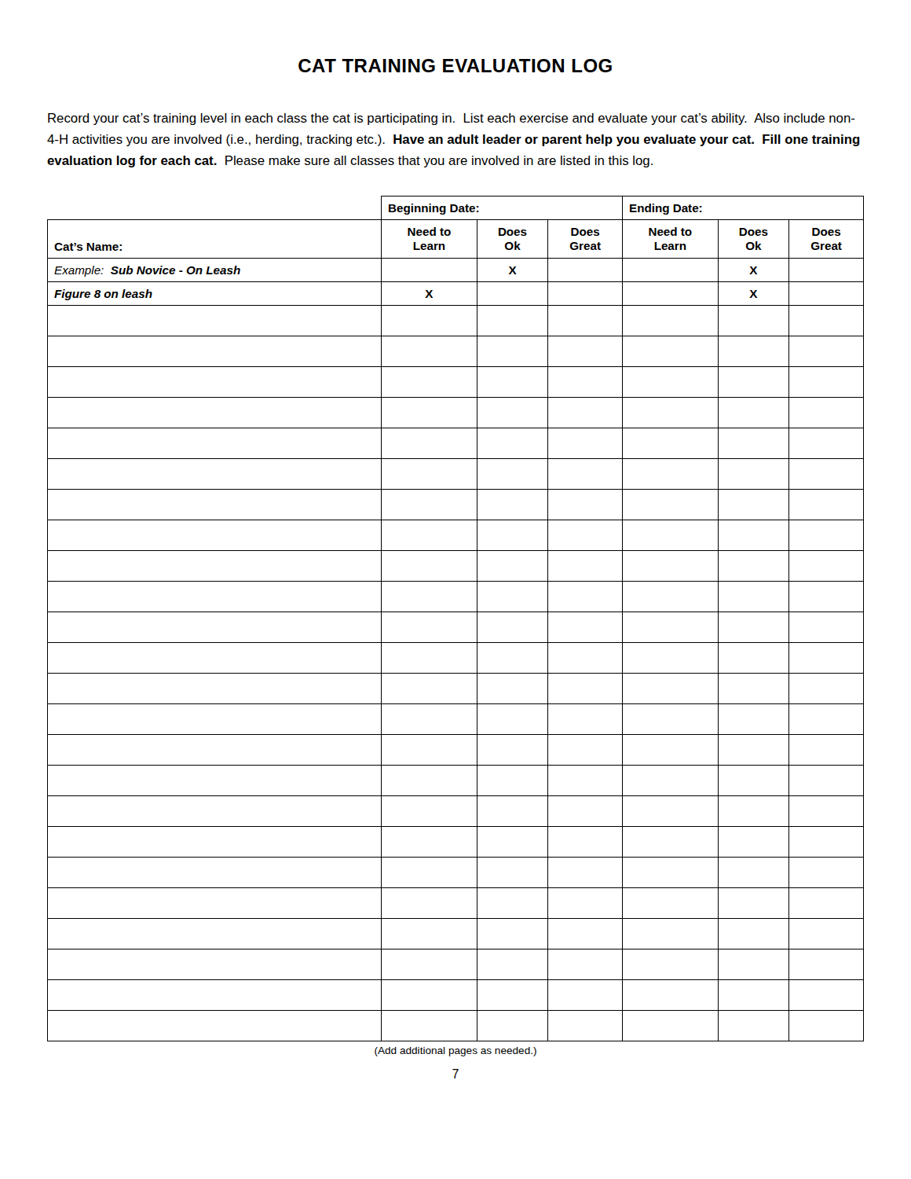CAT TRAINING EVALUATION LOG
Record your cat’s training level in each class the cat is participating in. List each exercise and evaluate your cat’s ability. Also include non-4-H activities you are involved (i.e., herding, tracking etc.). Have an adult leader or parent help you evaluate your cat. Fill one training evaluation log for each cat. Please make sure all classes that you are involved in are listed in this log.
| | Beginning Date: | Ending Date: |
| --- | --- | --- |
| Cat’s Name: | Need to Learn | Does Ok | Does Great | Need to Learn | Does Ok | Does Great |
| Example : Sub Novice - On Leash | | X | | | X | |
| Figure 8 on leash | X | | | | X | |
(Add additional pages as needed.)
7